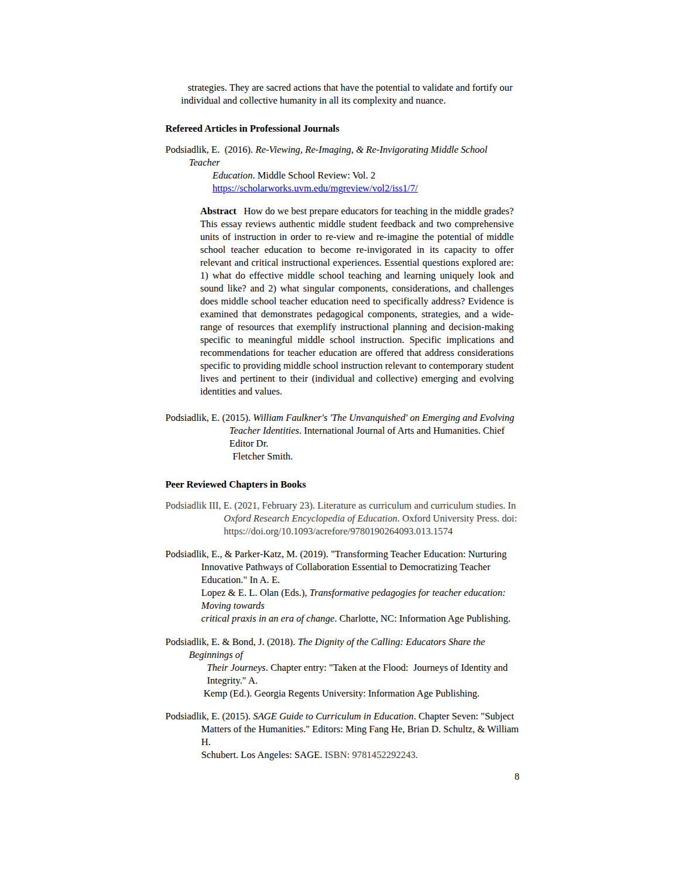strategies. They are sacred actions that have the potential to validate and fortify our individual and collective humanity in all its complexity and nuance.
Refereed Articles in Professional Journals
Podsiadlik, E. (2016). Re-Viewing, Re-Imaging, & Re-Invigorating Middle School Teacher Education. Middle School Review: Vol. 2 https://scholarworks.uvm.edu/mgreview/vol2/iss1/7/
Abstract How do we best prepare educators for teaching in the middle grades? This essay reviews authentic middle student feedback and two comprehensive units of instruction in order to re-view and re-imagine the potential of middle school teacher education to become re-invigorated in its capacity to offer relevant and critical instructional experiences. Essential questions explored are: 1) what do effective middle school teaching and learning uniquely look and sound like? and 2) what singular components, considerations, and challenges does middle school teacher education need to specifically address? Evidence is examined that demonstrates pedagogical components, strategies, and a wide-range of resources that exemplify instructional planning and decision-making specific to meaningful middle school instruction. Specific implications and recommendations for teacher education are offered that address considerations specific to providing middle school instruction relevant to contemporary student lives and pertinent to their (individual and collective) emerging and evolving identities and values.
Podsiadlik, E. (2015). William Faulkner's 'The Unvanquished' on Emerging and Evolving Teacher Identities. International Journal of Arts and Humanities. Chief Editor Dr. Fletcher Smith.
Peer Reviewed Chapters in Books
Podsiadlik III, E. (2021, February 23). Literature as curriculum and curriculum studies. In Oxford Research Encyclopedia of Education. Oxford University Press. doi: https://doi.org/10.1093/acrefore/9780190264093.013.1574
Podsiadlik, E., & Parker-Katz, M. (2019). "Transforming Teacher Education: Nurturing Innovative Pathways of Collaboration Essential to Democratizing Teacher Education." In A. E. Lopez & E. L. Olan (Eds.), Transformative pedagogies for teacher education: Moving towards critical praxis in an era of change. Charlotte, NC: Information Age Publishing.
Podsiadlik, E. & Bond, J. (2018). The Dignity of the Calling: Educators Share the Beginnings of Their Journeys. Chapter entry: "Taken at the Flood: Journeys of Identity and Integrity." A. Kemp (Ed.). Georgia Regents University: Information Age Publishing.
Podsiadlik, E. (2015). SAGE Guide to Curriculum in Education. Chapter Seven: "Subject Matters of the Humanities." Editors: Ming Fang He, Brian D. Schultz, & William H. Schubert. Los Angeles: SAGE. ISBN: 9781452292243.
8